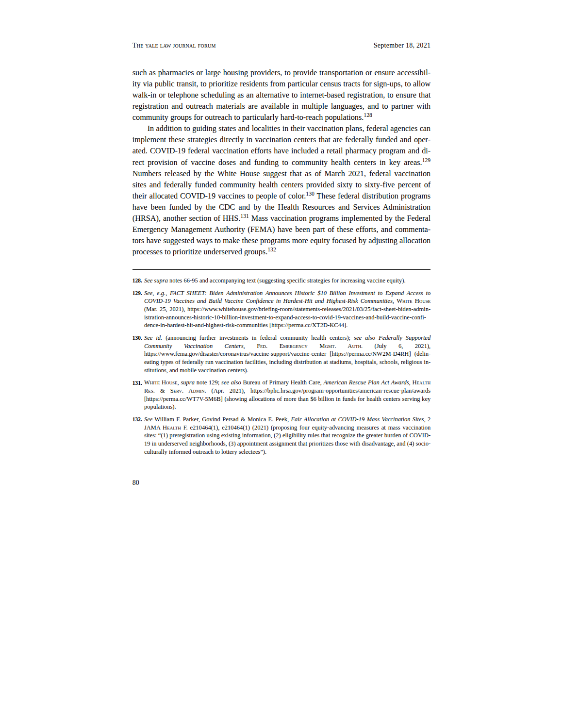The Yale Law Journal Forum September 18, 2021
such as pharmacies or large housing providers, to provide transportation or ensure accessibility via public transit, to prioritize residents from particular census tracts for sign-ups, to allow walk-in or telephone scheduling as an alternative to internet-based registration, to ensure that registration and outreach materials are available in multiple languages, and to partner with community groups for outreach to particularly hard-to-reach populations.128
In addition to guiding states and localities in their vaccination plans, federal agencies can implement these strategies directly in vaccination centers that are federally funded and operated. COVID-19 federal vaccination efforts have included a retail pharmacy program and direct provision of vaccine doses and funding to community health centers in key areas.129 Numbers released by the White House suggest that as of March 2021, federal vaccination sites and federally funded community health centers provided sixty to sixty-five percent of their allocated COVID-19 vaccines to people of color.130 These federal distribution programs have been funded by the CDC and by the Health Resources and Services Administration (HRSA), another section of HHS.131 Mass vaccination programs implemented by the Federal Emergency Management Authority (FEMA) have been part of these efforts, and commentators have suggested ways to make these programs more equity focused by adjusting allocation processes to prioritize underserved groups.132
128. See supra notes 66-95 and accompanying text (suggesting specific strategies for increasing vaccine equity).
129. See, e.g., FACT SHEET: Biden Administration Announces Historic $10 Billion Investment to Expand Access to COVID-19 Vaccines and Build Vaccine Confidence in Hardest-Hit and Highest-Risk Communities, White House (Mar. 25, 2021), https://www.whitehouse.gov/briefing-room/statements-releases/2021/03/25/fact-sheet-biden-administration-announces-historic-10-billion-investment-to-expand-access-to-covid-19-vaccines-and-build-vaccine-confidence-in-hardest-hit-and-highest-risk-communities [https://perma.cc/XT2D-KC44].
130. See id. (announcing further investments in federal community health centers); see also Federally Supported Community Vaccination Centers, Fed. Emergency Mgmt. Auth. (July 6, 2021), https://www.fema.gov/disaster/coronavirus/vaccine-support/vaccine-center [https://perma.cc/NW2M-D4RH] (delineating types of federally run vaccination facilities, including distribution at stadiums, hospitals, schools, religious institutions, and mobile vaccination centers).
131. White House, supra note 129; see also Bureau of Primary Health Care, American Rescue Plan Act Awards, Health Res. & Serv. Admin. (Apr. 2021), https://bphc.hrsa.gov/program-opportunities/american-rescue-plan/awards [https://perma.cc/WT7V-5M6B] (showing allocations of more than $6 billion in funds for health centers serving key populations).
132. See William F. Parker, Govind Persad & Monica E. Peek, Fair Allocation at COVID-19 Mass Vaccination Sites, 2 JAMA Health F. e210464(1), e210464(1) (2021) (proposing four equity-advancing measures at mass vaccination sites: “(1) preregistration using existing information, (2) eligibility rules that recognize the greater burden of COVID-19 in underserved neighborhoods, (3) appointment assignment that prioritizes those with disadvantage, and (4) socioculturally informed outreach to lottery selectees”).
80